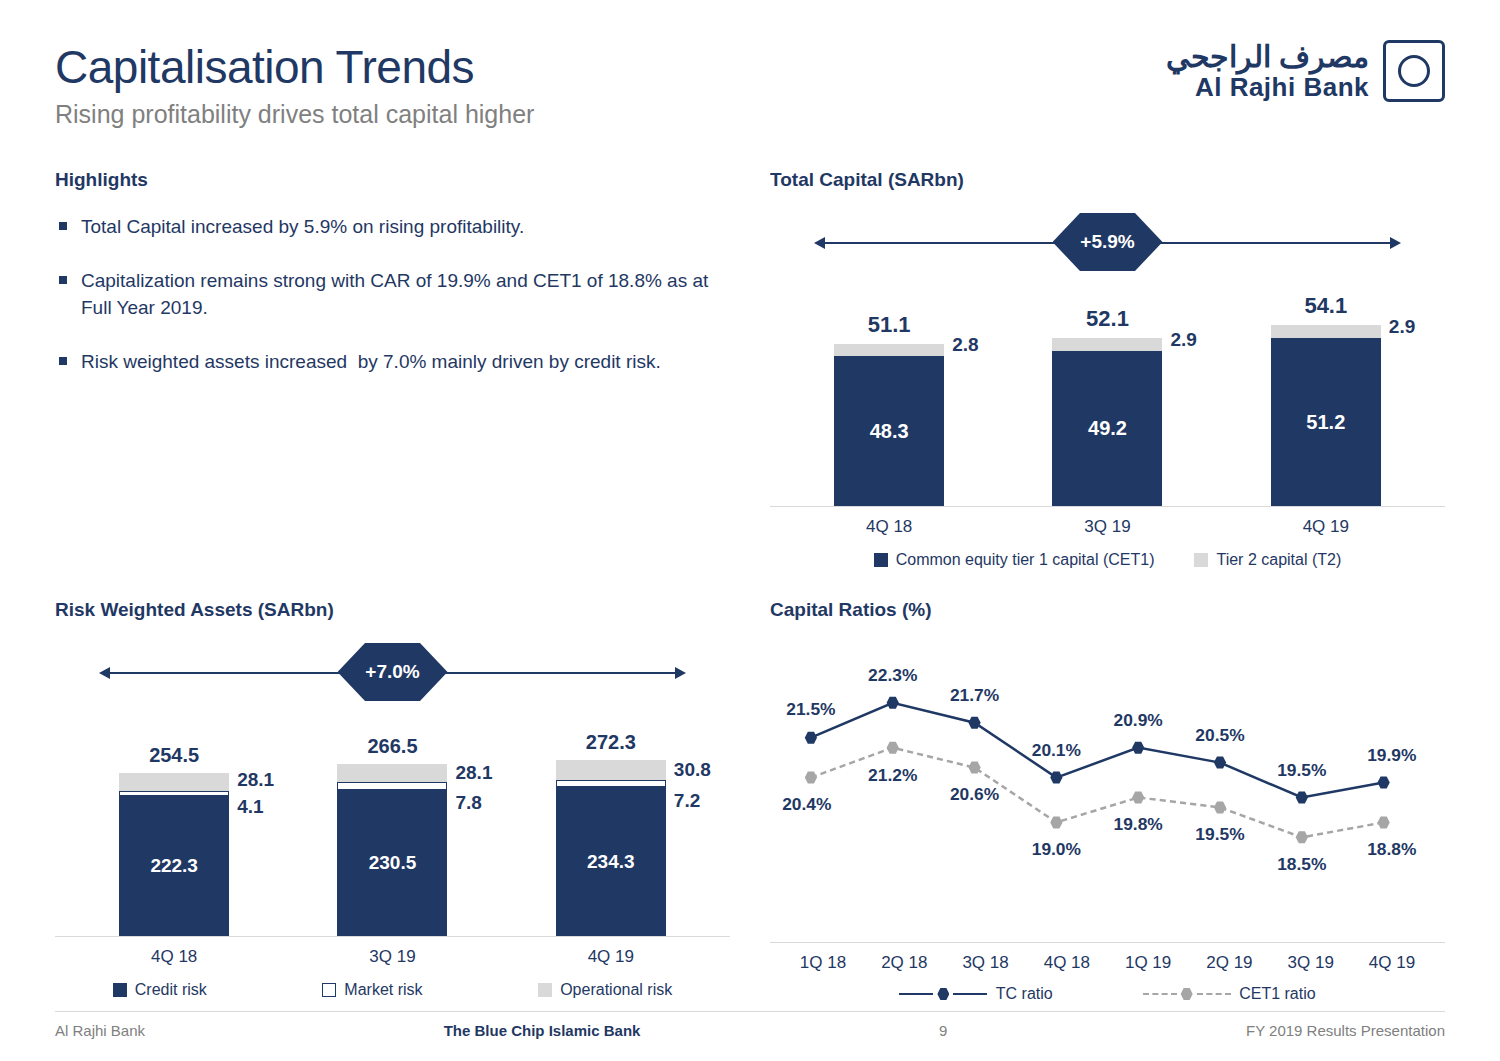Capitalisation Trends
Rising profitability drives total capital higher
مصرف الراجحي
Al Rajhi Bank
Highlights
Total Capital increased by 5.9% on rising profitability.
Capitalization remains strong with CAR of 19.9% and CET1 of 18.8% as at Full Year 2019.
Risk weighted assets increased by 7.0% mainly driven by credit risk.
Total Capital (SARbn)
+5.9%
51.1
48.3
2.8
52.1
49.2
2.9
54.1
51.2
2.9
4Q 18 3Q 19 4Q 19
Common equity tier 1 capital (CET1) Tier 2 capital (T2)
Risk Weighted Assets (SARbn)
+7.0%
254.5
222.3
28.1
4.1
266.5
230.5
28.1
7.8
272.3
234.3
30.8
7.2
4Q 18 3Q 19 4Q 19
Credit risk Market risk Operational risk
Capital Ratios (%)
21.5% 22.3% 21.7% 20.1% 20.9% 20.5% 19.5% 19.9% 20.4% 21.2% 20.6% 19.0% 19.8% 19.5% 18.5% 18.8%
1Q 18 2Q 18 3Q 18 4Q 18 1Q 19 2Q 19 3Q 19 4Q 19
TC ratio CET1 ratio
Al Rajhi Bank
The Blue Chip Islamic Bank
9
FY 2019 Results Presentation